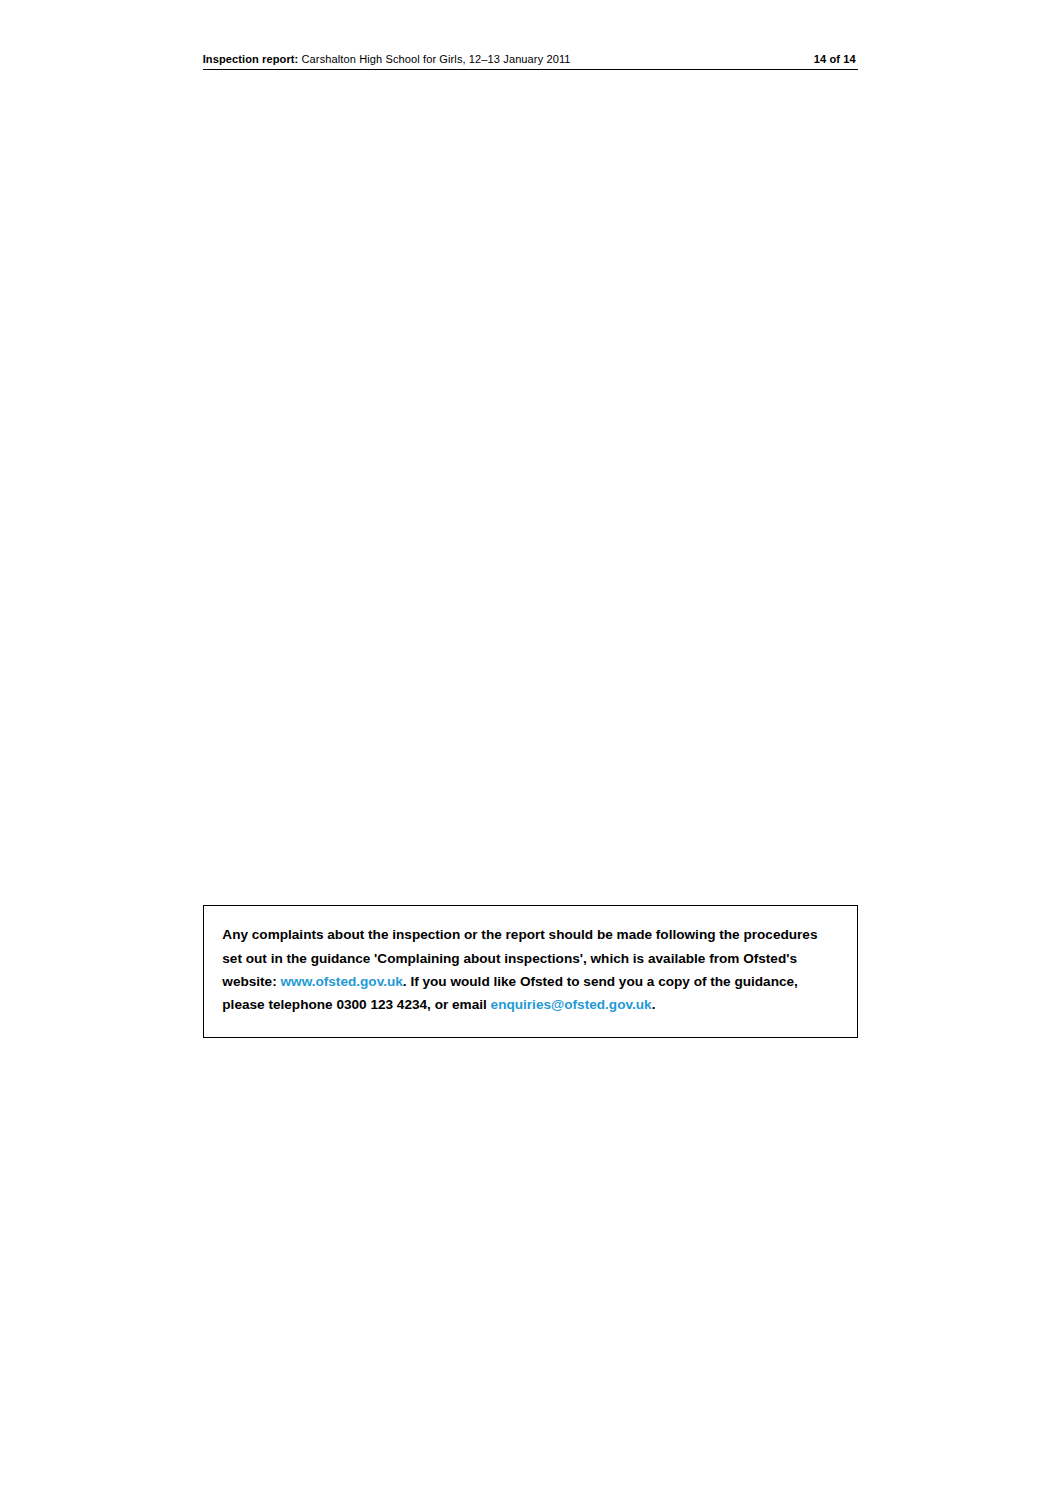Inspection report: Carshalton High School for Girls, 12–13 January 2011
14 of 14
Any complaints about the inspection or the report should be made following the procedures set out in the guidance 'Complaining about inspections', which is available from Ofsted's website: www.ofsted.gov.uk. If you would like Ofsted to send you a copy of the guidance, please telephone 0300 123 4234, or email enquiries@ofsted.gov.uk.